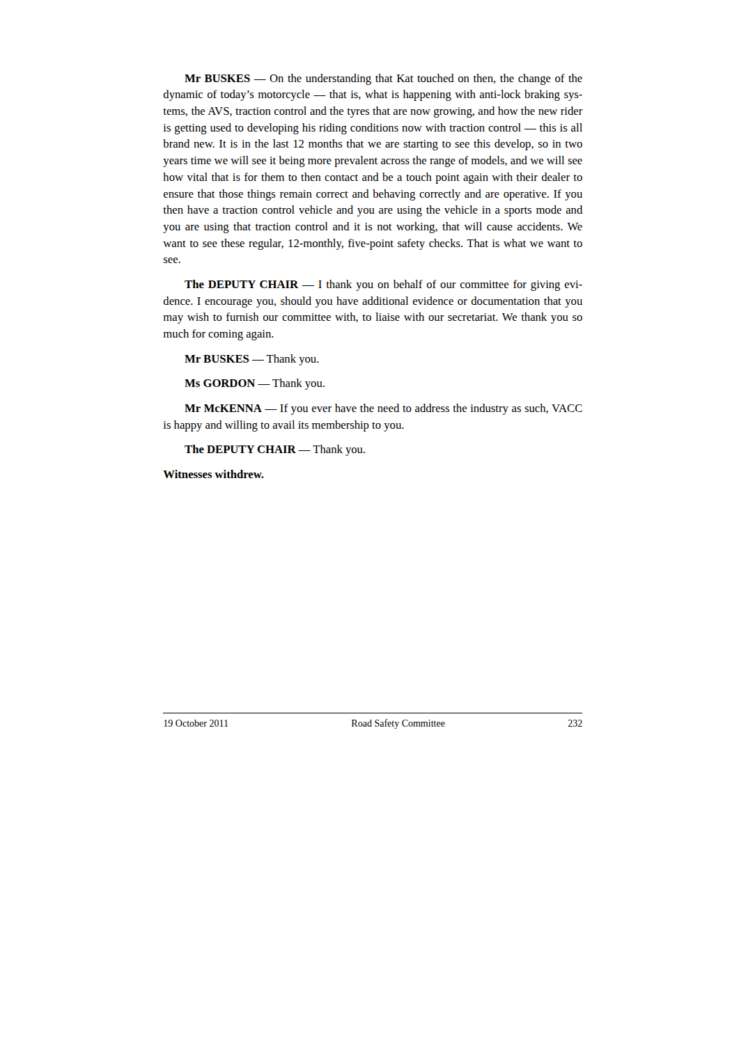Mr BUSKES — On the understanding that Kat touched on then, the change of the dynamic of today’s motorcycle — that is, what is happening with anti-lock braking systems, the AVS, traction control and the tyres that are now growing, and how the new rider is getting used to developing his riding conditions now with traction control — this is all brand new. It is in the last 12 months that we are starting to see this develop, so in two years time we will see it being more prevalent across the range of models, and we will see how vital that is for them to then contact and be a touch point again with their dealer to ensure that those things remain correct and behaving correctly and are operative. If you then have a traction control vehicle and you are using the vehicle in a sports mode and you are using that traction control and it is not working, that will cause accidents. We want to see these regular, 12-monthly, five-point safety checks. That is what we want to see.
The DEPUTY CHAIR — I thank you on behalf of our committee for giving evidence. I encourage you, should you have additional evidence or documentation that you may wish to furnish our committee with, to liaise with our secretariat. We thank you so much for coming again.
Mr BUSKES — Thank you.
Ms GORDON — Thank you.
Mr McKENNA — If you ever have the need to address the industry as such, VACC is happy and willing to avail its membership to you.
The DEPUTY CHAIR — Thank you.
Witnesses withdrew.
19 October 2011 Road Safety Committee 232